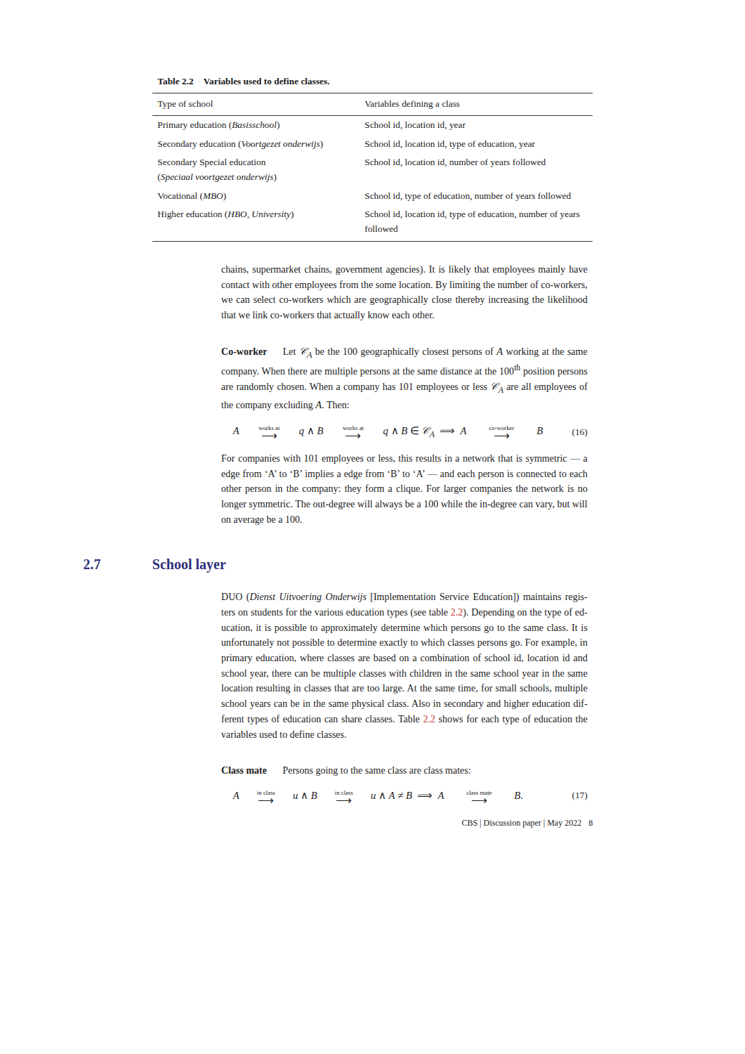Table 2.2 Variables used to define classes.
| Type of school | Variables defining a class |
| --- | --- |
| Primary education ( Basisschool ) | School id, location id, year |
| Secondary education ( Voortgezet onderwijs ) | School id, location id, type of education, year |
| Secondary Special education ( Speciaal voortgezet onderwijs ) | School id, location id, number of years followed |
| Vocational ( MBO ) | School id, type of education, number of years followed |
| Higher education ( HBO , University ) | School id, location id, type of education, number of years followed |
chains, supermarket chains, government agencies). It is likely that employees mainly have contact with other employees from the some location. By limiting the number of co-workers, we can select co-workers which are geographically close thereby increasing the likelihood that we link co-workers that actually know each other.
Co-worker Let 𝒞A be the 100 geographically closest persons of A working at the same company. When there are multiple persons at the same distance at the 100th position persons are randomly chosen. When a company has 101 employees or less 𝒞A are all employees of the company excluding A. Then:
A works at⟶ q ∧ B works at⟶ q ∧ B ∈ 𝒞A ⟹ A co-worker⟶ B
(16)
For companies with 101 employees or less, this results in a network that is symmetric — a edge from ‘A’ to ‘B’ implies a edge from ‘B’ to ‘A’ — and each person is connected to each other person in the company: they form a clique. For larger companies the network is no longer symmetric. The out-degree will always be a 100 while the in-degree can vary, but will on average be a 100.
2.7 School layer
DUO (Dienst Uitvoering Onderwijs [Implementation Service Education]) maintains registers on students for the various education types (see table 2.2). Depending on the type of education, it is possible to approximately determine which persons go to the same class. It is unfortunately not possible to determine exactly to which classes persons go. For example, in primary education, where classes are based on a combination of school id, location id and school year, there can be multiple classes with children in the same school year in the same location resulting in classes that are too large. At the same time, for small schools, multiple school years can be in the same physical class. Also in secondary and higher education different types of education can share classes. Table 2.2 shows for each type of education the variables used to define classes.
Class mate Persons going to the same class are class mates:
A in class⟶ u ∧ B in class⟶ u ∧ A ≠ B ⟹ A class mate⟶ B.
(17)
CBS | Discussion paper | May 20228